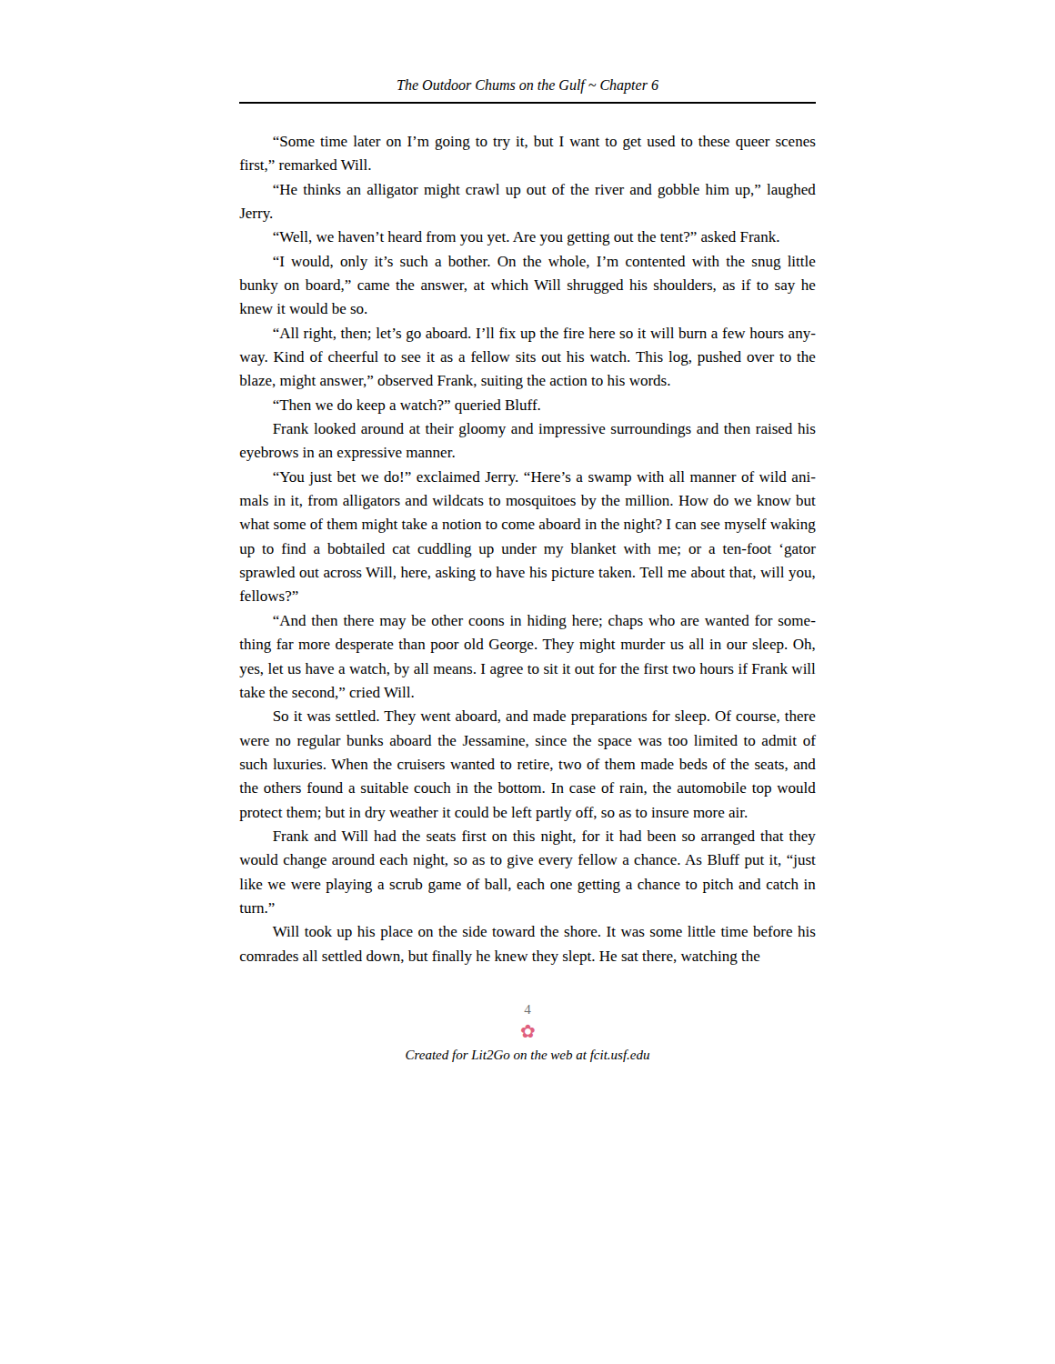The Outdoor Chums on the Gulf ~ Chapter 6
“Some time later on I’m going to try it, but I want to get used to these queer scenes first,” remarked Will.
“He thinks an alligator might crawl up out of the river and gobble him up,” laughed Jerry.
“Well, we haven’t heard from you yet. Are you getting out the tent?” asked Frank.
“I would, only it’s such a bother. On the whole, I’m contented with the snug little bunky on board,” came the answer, at which Will shrugged his shoulders, as if to say he knew it would be so.
“All right, then; let’s go aboard. I’ll fix up the fire here so it will burn a few hours anyway. Kind of cheerful to see it as a fellow sits out his watch. This log, pushed over to the blaze, might answer,” observed Frank, suiting the action to his words.
“Then we do keep a watch?” queried Bluff.
Frank looked around at their gloomy and impressive surroundings and then raised his eyebrows in an expressive manner.
“You just bet we do!” exclaimed Jerry. “Here’s a swamp with all manner of wild animals in it, from alligators and wildcats to mosquitoes by the million. How do we know but what some of them might take a notion to come aboard in the night? I can see myself waking up to find a bobtailed cat cuddling up under my blanket with me; or a ten-foot ‘gator sprawled out across Will, here, asking to have his picture taken. Tell me about that, will you, fellows?”
“And then there may be other coons in hiding here; chaps who are wanted for something far more desperate than poor old George. They might murder us all in our sleep. Oh, yes, let us have a watch, by all means. I agree to sit it out for the first two hours if Frank will take the second,” cried Will.
So it was settled. They went aboard, and made preparations for sleep. Of course, there were no regular bunks aboard the Jessamine, since the space was too limited to admit of such luxuries. When the cruisers wanted to retire, two of them made beds of the seats, and the others found a suitable couch in the bottom. In case of rain, the automobile top would protect them; but in dry weather it could be left partly off, so as to insure more air.
Frank and Will had the seats first on this night, for it had been so arranged that they would change around each night, so as to give every fellow a chance. As Bluff put it, “just like we were playing a scrub game of ball, each one getting a chance to pitch and catch in turn.”
Will took up his place on the side toward the shore. It was some little time before his comrades all settled down, but finally he knew they slept. He sat there, watching the
4
✿
Created for Lit2Go on the web at fcit.usf.edu